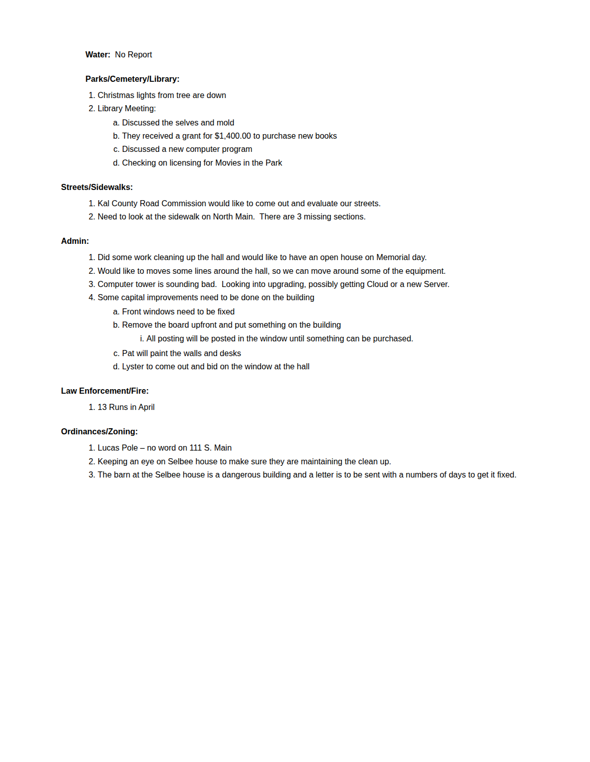Water: No Report
Parks/Cemetery/Library:
Christmas lights from tree are down
Library Meeting:
Discussed the selves and mold
They received a grant for $1,400.00 to purchase new books
Discussed a new computer program
Checking on licensing for Movies in the Park
Streets/Sidewalks:
Kal County Road Commission would like to come out and evaluate our streets.
Need to look at the sidewalk on North Main. There are 3 missing sections.
Admin:
Did some work cleaning up the hall and would like to have an open house on Memorial day.
Would like to moves some lines around the hall, so we can move around some of the equipment.
Computer tower is sounding bad. Looking into upgrading, possibly getting Cloud or a new Server.
Some capital improvements need to be done on the building
Front windows need to be fixed
Remove the board upfront and put something on the building
All posting will be posted in the window until something can be purchased.
Pat will paint the walls and desks
Lyster to come out and bid on the window at the hall
Law Enforcement/Fire:
13 Runs in April
Ordinances/Zoning:
Lucas Pole – no word on 111 S. Main
Keeping an eye on Selbee house to make sure they are maintaining the clean up.
The barn at the Selbee house is a dangerous building and a letter is to be sent with a numbers of days to get it fixed.